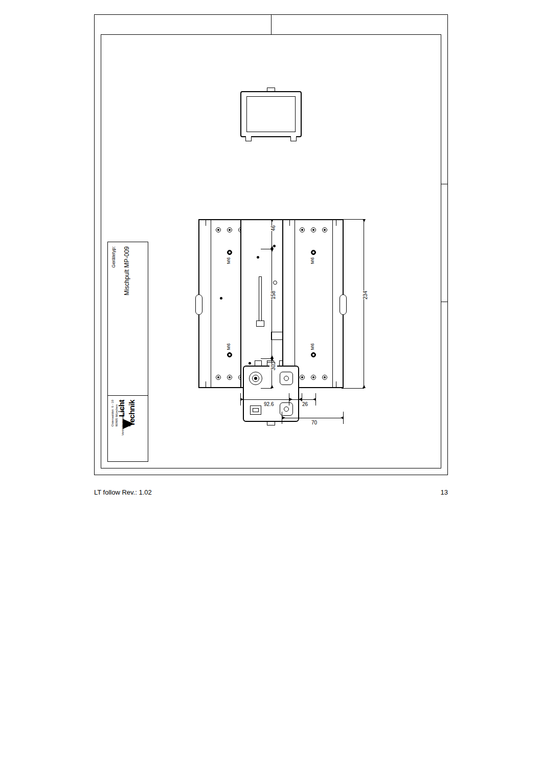M6
M6
M6
M6
92.6
26
70
234
46
158
30
Gerätetyp: Mischpult MP-009
Osterwaldstr. 6 - 10
80805 München Licht Technik Vertriebsgesellschaft mbH
LT follow Rev.: 1.02 13